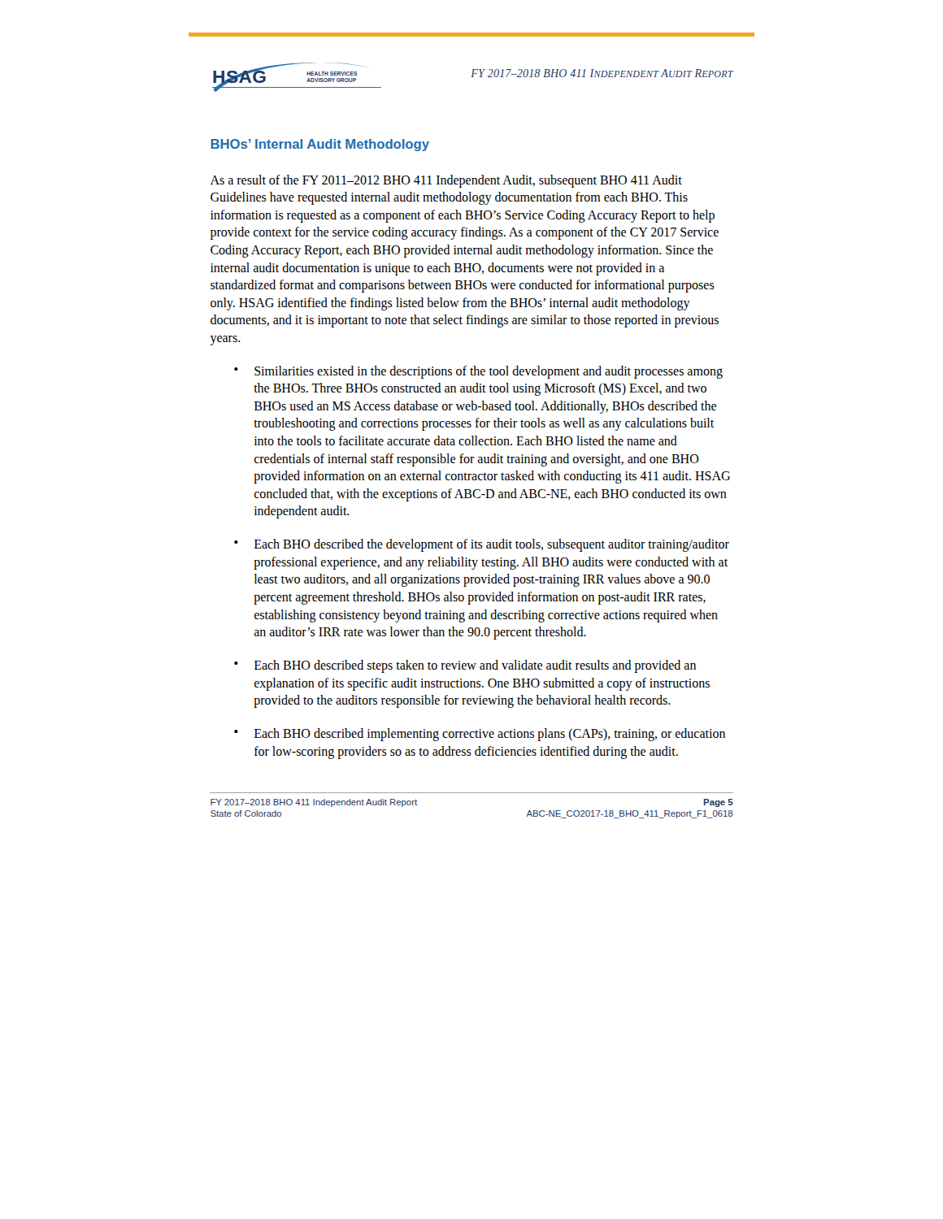HSAG HEALTH SERVICES ADVISORY GROUP
FY 2017–2018 BHO 411 INDEPENDENT AUDIT REPORT
BHOs’ Internal Audit Methodology
As a result of the FY 2011–2012 BHO 411 Independent Audit, subsequent BHO 411 Audit Guidelines have requested internal audit methodology documentation from each BHO. This information is requested as a component of each BHO’s Service Coding Accuracy Report to help provide context for the service coding accuracy findings. As a component of the CY 2017 Service Coding Accuracy Report, each BHO provided internal audit methodology information. Since the internal audit documentation is unique to each BHO, documents were not provided in a standardized format and comparisons between BHOs were conducted for informational purposes only. HSAG identified the findings listed below from the BHOs’ internal audit methodology documents, and it is important to note that select findings are similar to those reported in previous years.
Similarities existed in the descriptions of the tool development and audit processes among the BHOs. Three BHOs constructed an audit tool using Microsoft (MS) Excel, and two BHOs used an MS Access database or web-based tool. Additionally, BHOs described the troubleshooting and corrections processes for their tools as well as any calculations built into the tools to facilitate accurate data collection. Each BHO listed the name and credentials of internal staff responsible for audit training and oversight, and one BHO provided information on an external contractor tasked with conducting its 411 audit. HSAG concluded that, with the exceptions of ABC-D and ABC-NE, each BHO conducted its own independent audit.
Each BHO described the development of its audit tools, subsequent auditor training/auditor professional experience, and any reliability testing. All BHO audits were conducted with at least two auditors, and all organizations provided post-training IRR values above a 90.0 percent agreement threshold. BHOs also provided information on post-audit IRR rates, establishing consistency beyond training and describing corrective actions required when an auditor’s IRR rate was lower than the 90.0 percent threshold.
Each BHO described steps taken to review and validate audit results and provided an explanation of its specific audit instructions. One BHO submitted a copy of instructions provided to the auditors responsible for reviewing the behavioral health records.
Each BHO described implementing corrective actions plans (CAPs), training, or education for low-scoring providers so as to address deficiencies identified during the audit.
FY 2017–2018 BHO 411 Independent Audit Report
State of Colorado
Page 5
ABC-NE_CO2017-18_BHO_411_Report_F1_0618